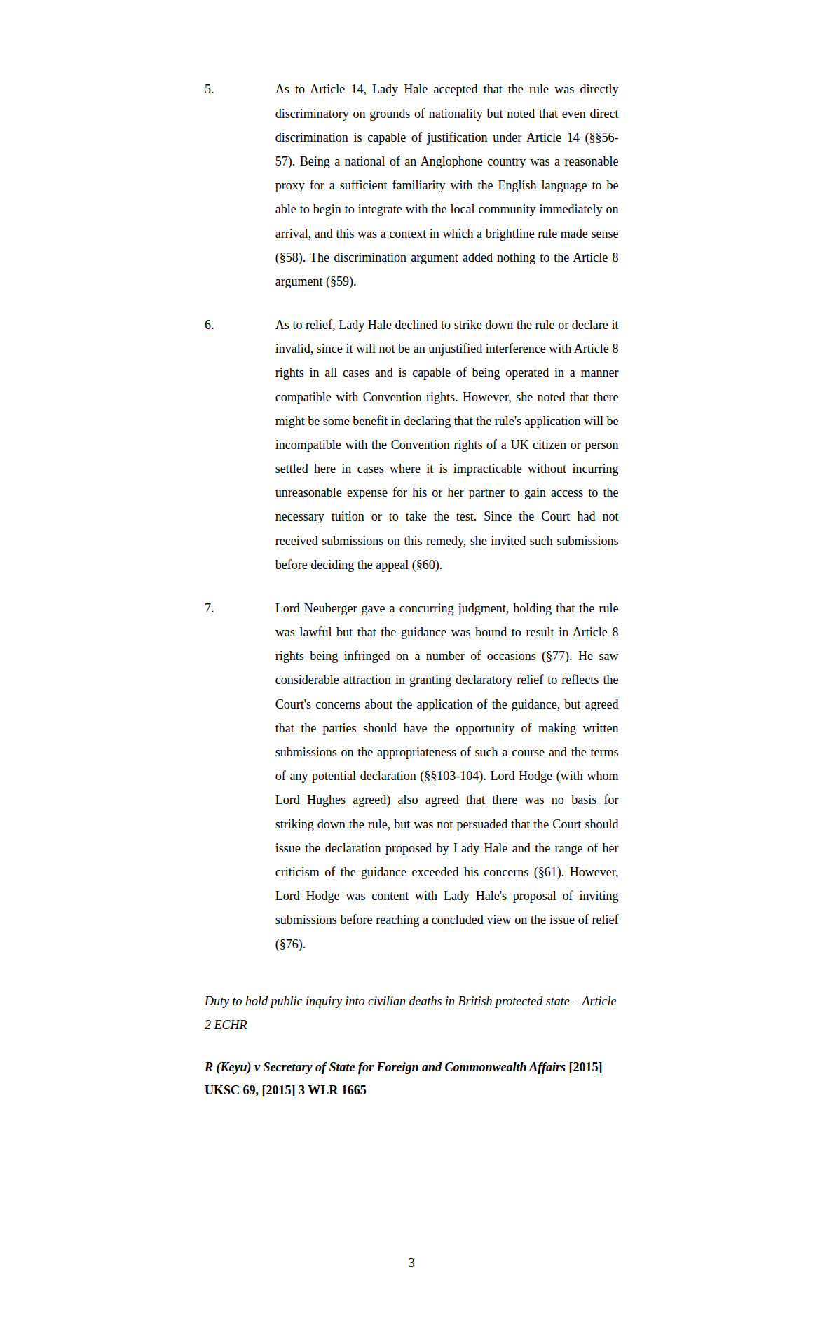As to Article 14, Lady Hale accepted that the rule was directly discriminatory on grounds of nationality but noted that even direct discrimination is capable of justification under Article 14 (§§56-57). Being a national of an Anglophone country was a reasonable proxy for a sufficient familiarity with the English language to be able to begin to integrate with the local community immediately on arrival, and this was a context in which a brightline rule made sense (§58). The discrimination argument added nothing to the Article 8 argument (§59).
As to relief, Lady Hale declined to strike down the rule or declare it invalid, since it will not be an unjustified interference with Article 8 rights in all cases and is capable of being operated in a manner compatible with Convention rights. However, she noted that there might be some benefit in declaring that the rule's application will be incompatible with the Convention rights of a UK citizen or person settled here in cases where it is impracticable without incurring unreasonable expense for his or her partner to gain access to the necessary tuition or to take the test. Since the Court had not received submissions on this remedy, she invited such submissions before deciding the appeal (§60).
Lord Neuberger gave a concurring judgment, holding that the rule was lawful but that the guidance was bound to result in Article 8 rights being infringed on a number of occasions (§77). He saw considerable attraction in granting declaratory relief to reflects the Court's concerns about the application of the guidance, but agreed that the parties should have the opportunity of making written submissions on the appropriateness of such a course and the terms of any potential declaration (§§103-104). Lord Hodge (with whom Lord Hughes agreed) also agreed that there was no basis for striking down the rule, but was not persuaded that the Court should issue the declaration proposed by Lady Hale and the range of her criticism of the guidance exceeded his concerns (§61). However, Lord Hodge was content with Lady Hale's proposal of inviting submissions before reaching a concluded view on the issue of relief (§76).
Duty to hold public inquiry into civilian deaths in British protected state – Article 2 ECHR
R (Keyu) v Secretary of State for Foreign and Commonwealth Affairs [2015] UKSC 69, [2015] 3 WLR 1665
3